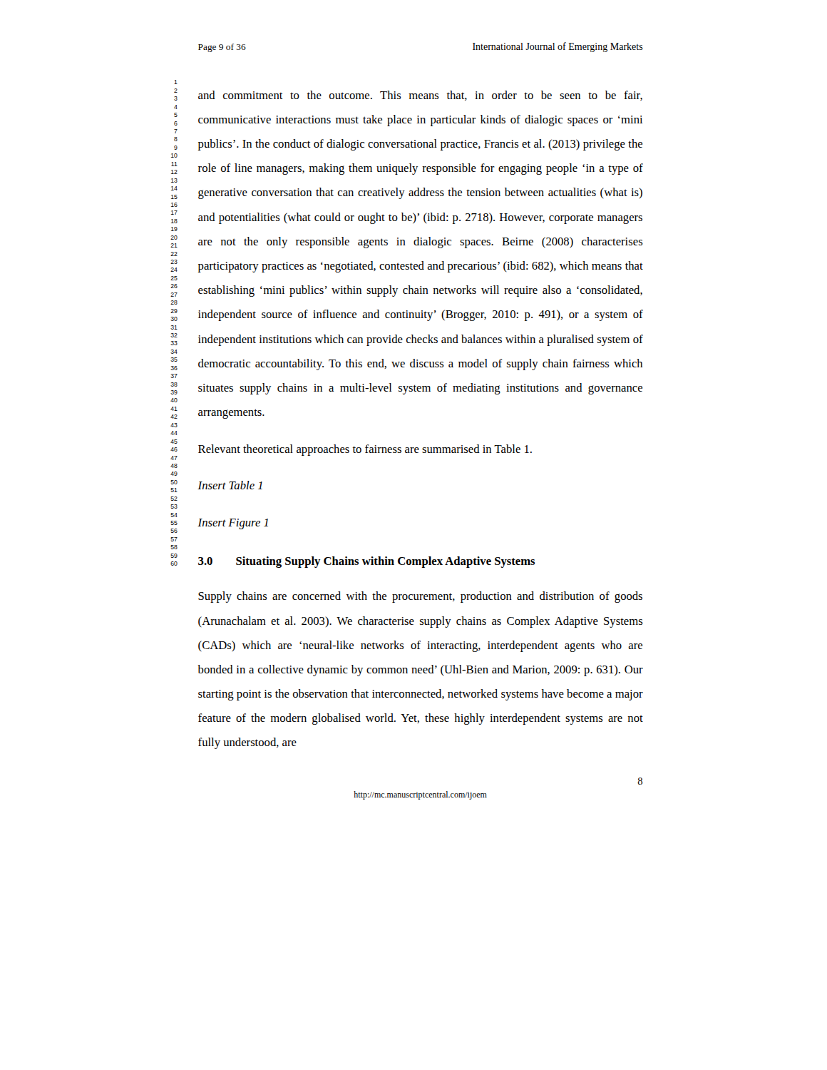Page 9 of 36
International Journal of Emerging Markets
123456789101112131415161718192021222324252627282930313233343536373839404142434445464748495051525354555657585960
and commitment to the outcome. This means that, in order to be seen to be fair, communicative interactions must take place in particular kinds of dialogic spaces or ‘mini publics’. In the conduct of dialogic conversational practice, Francis et al. (2013) privilege the role of line managers, making them uniquely responsible for engaging people ‘in a type of generative conversation that can creatively address the tension between actualities (what is) and potentialities (what could or ought to be)’ (ibid: p. 2718). However, corporate managers are not the only responsible agents in dialogic spaces. Beirne (2008) characterises participatory practices as ‘negotiated, contested and precarious’ (ibid: 682), which means that establishing ‘mini publics’ within supply chain networks will require also a ‘consolidated, independent source of influence and continuity’ (Brogger, 2010: p. 491), or a system of independent institutions which can provide checks and balances within a pluralised system of democratic accountability. To this end, we discuss a model of supply chain fairness which situates supply chains in a multi-level system of mediating institutions and governance arrangements.
Relevant theoretical approaches to fairness are summarised in Table 1.
Insert Table 1
Insert Figure 1
3.0 Situating Supply Chains within Complex Adaptive Systems
Supply chains are concerned with the procurement, production and distribution of goods (Arunachalam et al. 2003). We characterise supply chains as Complex Adaptive Systems (CADs) which are ‘neural-like networks of interacting, interdependent agents who are bonded in a collective dynamic by common need’ (Uhl-Bien and Marion, 2009: p. 631). Our starting point is the observation that interconnected, networked systems have become a major feature of the modern globalised world. Yet, these highly interdependent systems are not fully understood, are
http://mc.manuscriptcentral.com/ijoem 8